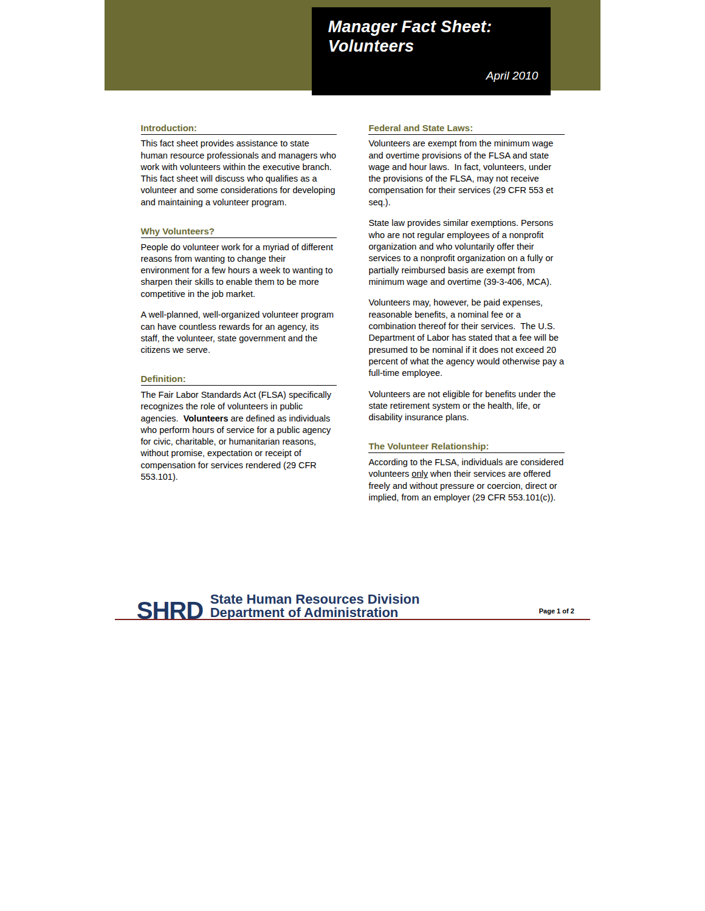Manager Fact Sheet:
Volunteers
April 2010
Introduction:
This fact sheet provides assistance to state human resource professionals and managers who work with volunteers within the executive branch. This fact sheet will discuss who qualifies as a volunteer and some considerations for developing and maintaining a volunteer program.
Why Volunteers?
People do volunteer work for a myriad of different reasons from wanting to change their environment for a few hours a week to wanting to sharpen their skills to enable them to be more competitive in the job market.
A well-planned, well-organized volunteer program can have countless rewards for an agency, its staff, the volunteer, state government and the citizens we serve.
Definition:
The Fair Labor Standards Act (FLSA) specifically recognizes the role of volunteers in public agencies. Volunteers are defined as individuals who perform hours of service for a public agency for civic, charitable, or humanitarian reasons, without promise, expectation or receipt of compensation for services rendered (29 CFR 553.101).
Federal and State Laws:
Volunteers are exempt from the minimum wage and overtime provisions of the FLSA and state wage and hour laws. In fact, volunteers, under the provisions of the FLSA, may not receive compensation for their services (29 CFR 553 et seq.).
State law provides similar exemptions. Persons who are not regular employees of a nonprofit organization and who voluntarily offer their services to a nonprofit organization on a fully or partially reimbursed basis are exempt from minimum wage and overtime (39-3-406, MCA).
Volunteers may, however, be paid expenses, reasonable benefits, a nominal fee or a combination thereof for their services. The U.S. Department of Labor has stated that a fee will be presumed to be nominal if it does not exceed 20 percent of what the agency would otherwise pay a full-time employee.
Volunteers are not eligible for benefits under the state retirement system or the health, life, or disability insurance plans.
The Volunteer Relationship:
According to the FLSA, individuals are considered volunteers only when their services are offered freely and without pressure or coercion, direct or implied, from an employer (29 CFR 553.101(c)).
SHRD
State Human Resources Division
Department of Administration
Page 1 of 2